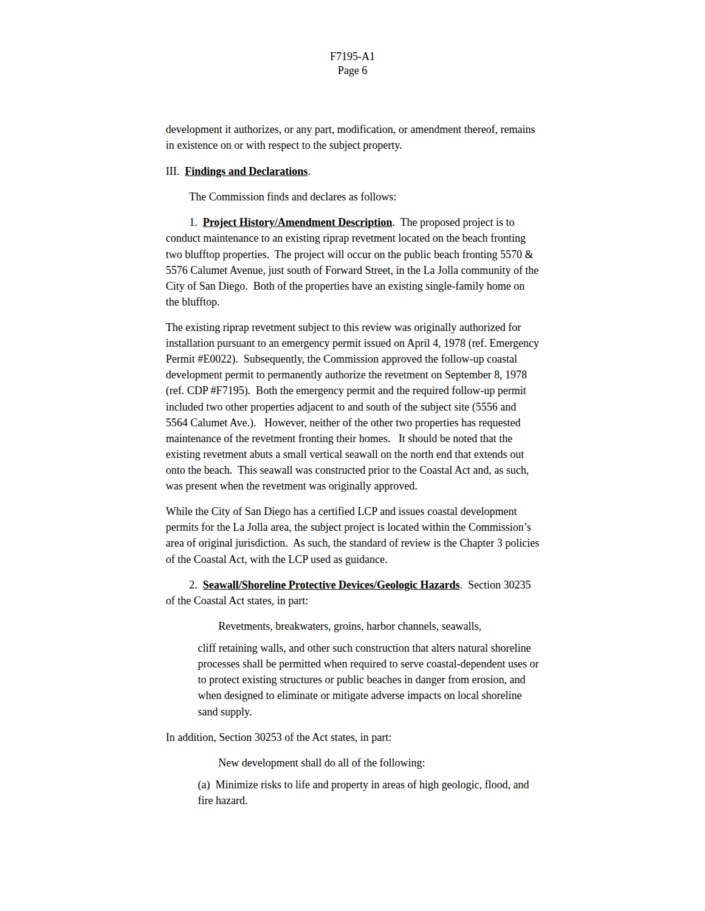F7195-A1
Page 6
development it authorizes, or any part, modification, or amendment thereof, remains in existence on or with respect to the subject property.
III. Findings and Declarations.
The Commission finds and declares as follows:
1. Project History/Amendment Description. The proposed project is to conduct maintenance to an existing riprap revetment located on the beach fronting two blufftop properties. The project will occur on the public beach fronting 5570 & 5576 Calumet Avenue, just south of Forward Street, in the La Jolla community of the City of San Diego. Both of the properties have an existing single-family home on the blufftop.
The existing riprap revetment subject to this review was originally authorized for installation pursuant to an emergency permit issued on April 4, 1978 (ref. Emergency Permit #E0022). Subsequently, the Commission approved the follow-up coastal development permit to permanently authorize the revetment on September 8, 1978 (ref. CDP #F7195). Both the emergency permit and the required follow-up permit included two other properties adjacent to and south of the subject site (5556 and 5564 Calumet Ave.). However, neither of the other two properties has requested maintenance of the revetment fronting their homes. It should be noted that the existing revetment abuts a small vertical seawall on the north end that extends out onto the beach. This seawall was constructed prior to the Coastal Act and, as such, was present when the revetment was originally approved.
While the City of San Diego has a certified LCP and issues coastal development permits for the La Jolla area, the subject project is located within the Commission’s area of original jurisdiction. As such, the standard of review is the Chapter 3 policies of the Coastal Act, with the LCP used as guidance.
2. Seawall/Shoreline Protective Devices/Geologic Hazards. Section 30235 of the Coastal Act states, in part:
Revetments, breakwaters, groins, harbor channels, seawalls,
cliff retaining walls, and other such construction that alters natural shoreline processes shall be permitted when required to serve coastal-dependent uses or to protect existing structures or public beaches in danger from erosion, and when designed to eliminate or mitigate adverse impacts on local shoreline sand supply.
In addition, Section 30253 of the Act states, in part:
New development shall do all of the following:
(a) Minimize risks to life and property in areas of high geologic, flood, and fire hazard.